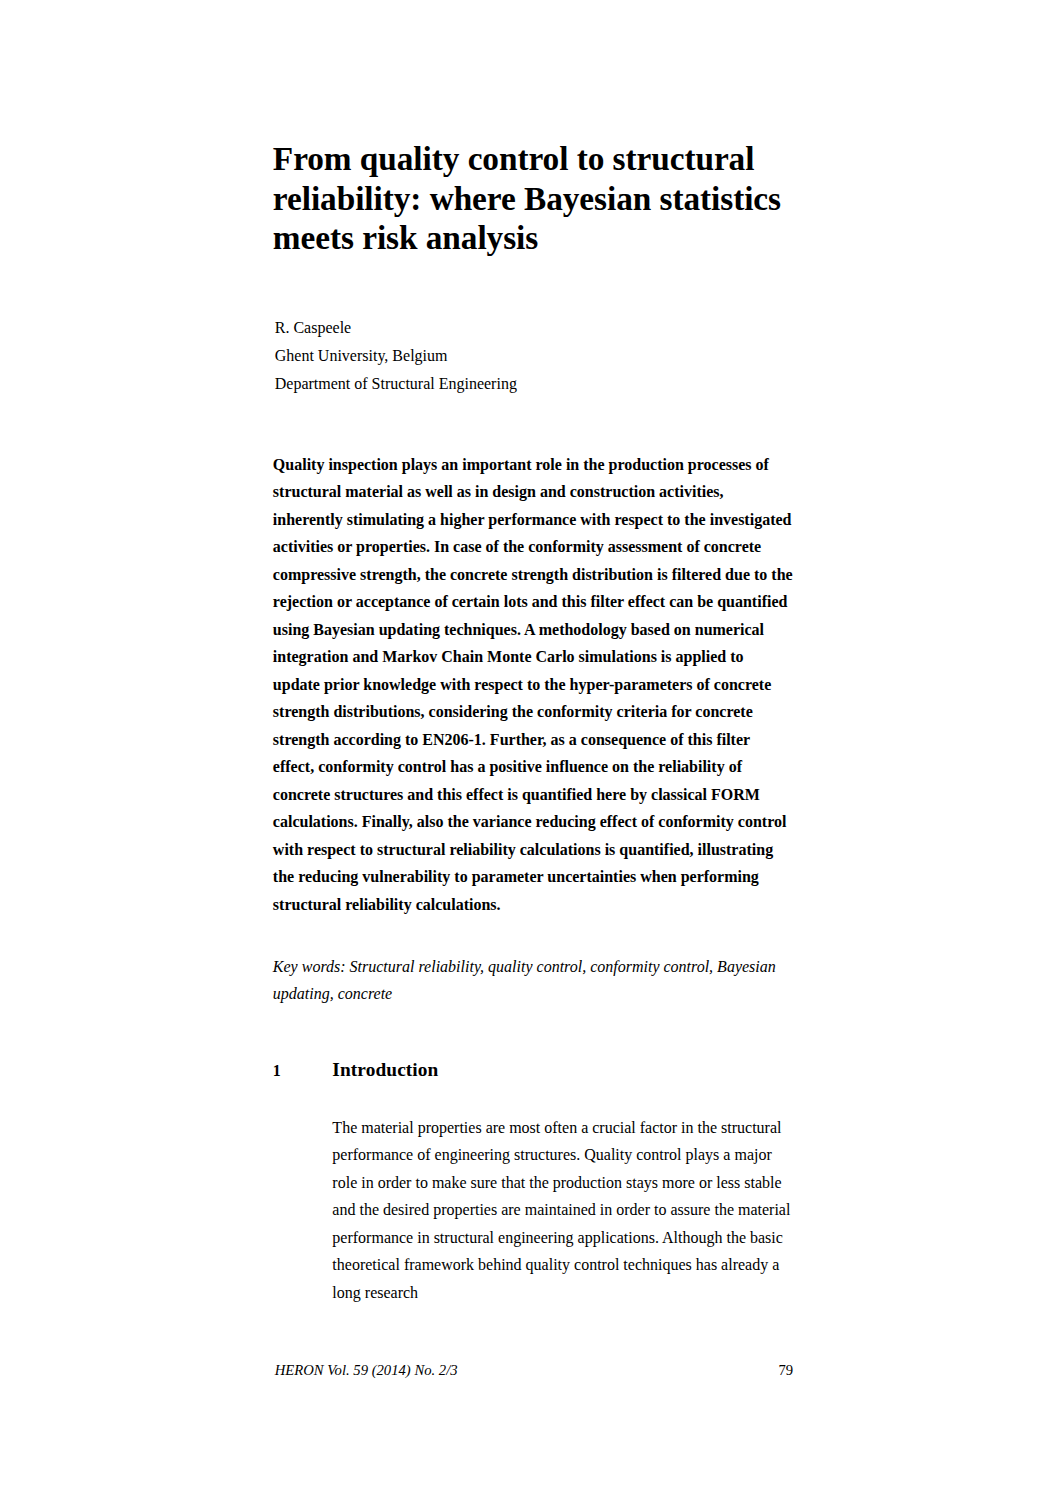From quality control to structural reliability: where Bayesian statistics meets risk analysis
R. Caspeele
Ghent University, Belgium
Department of Structural Engineering
Quality inspection plays an important role in the production processes of structural material as well as in design and construction activities, inherently stimulating a higher performance with respect to the investigated activities or properties. In case of the conformity assessment of concrete compressive strength, the concrete strength distribution is filtered due to the rejection or acceptance of certain lots and this filter effect can be quantified using Bayesian updating techniques. A methodology based on numerical integration and Markov Chain Monte Carlo simulations is applied to update prior knowledge with respect to the hyper-parameters of concrete strength distributions, considering the conformity criteria for concrete strength according to EN206-1. Further, as a consequence of this filter effect, conformity control has a positive influence on the reliability of concrete structures and this effect is quantified here by classical FORM calculations. Finally, also the variance reducing effect of conformity control with respect to structural reliability calculations is quantified, illustrating the reducing vulnerability to parameter uncertainties when performing structural reliability calculations.
Key words: Structural reliability, quality control, conformity control, Bayesian updating, concrete
1 Introduction
The material properties are most often a crucial factor in the structural performance of engineering structures. Quality control plays a major role in order to make sure that the production stays more or less stable and the desired properties are maintained in order to assure the material performance in structural engineering applications. Although the basic theoretical framework behind quality control techniques has already a long research
HERON Vol. 59 (2014) No. 2/3 79